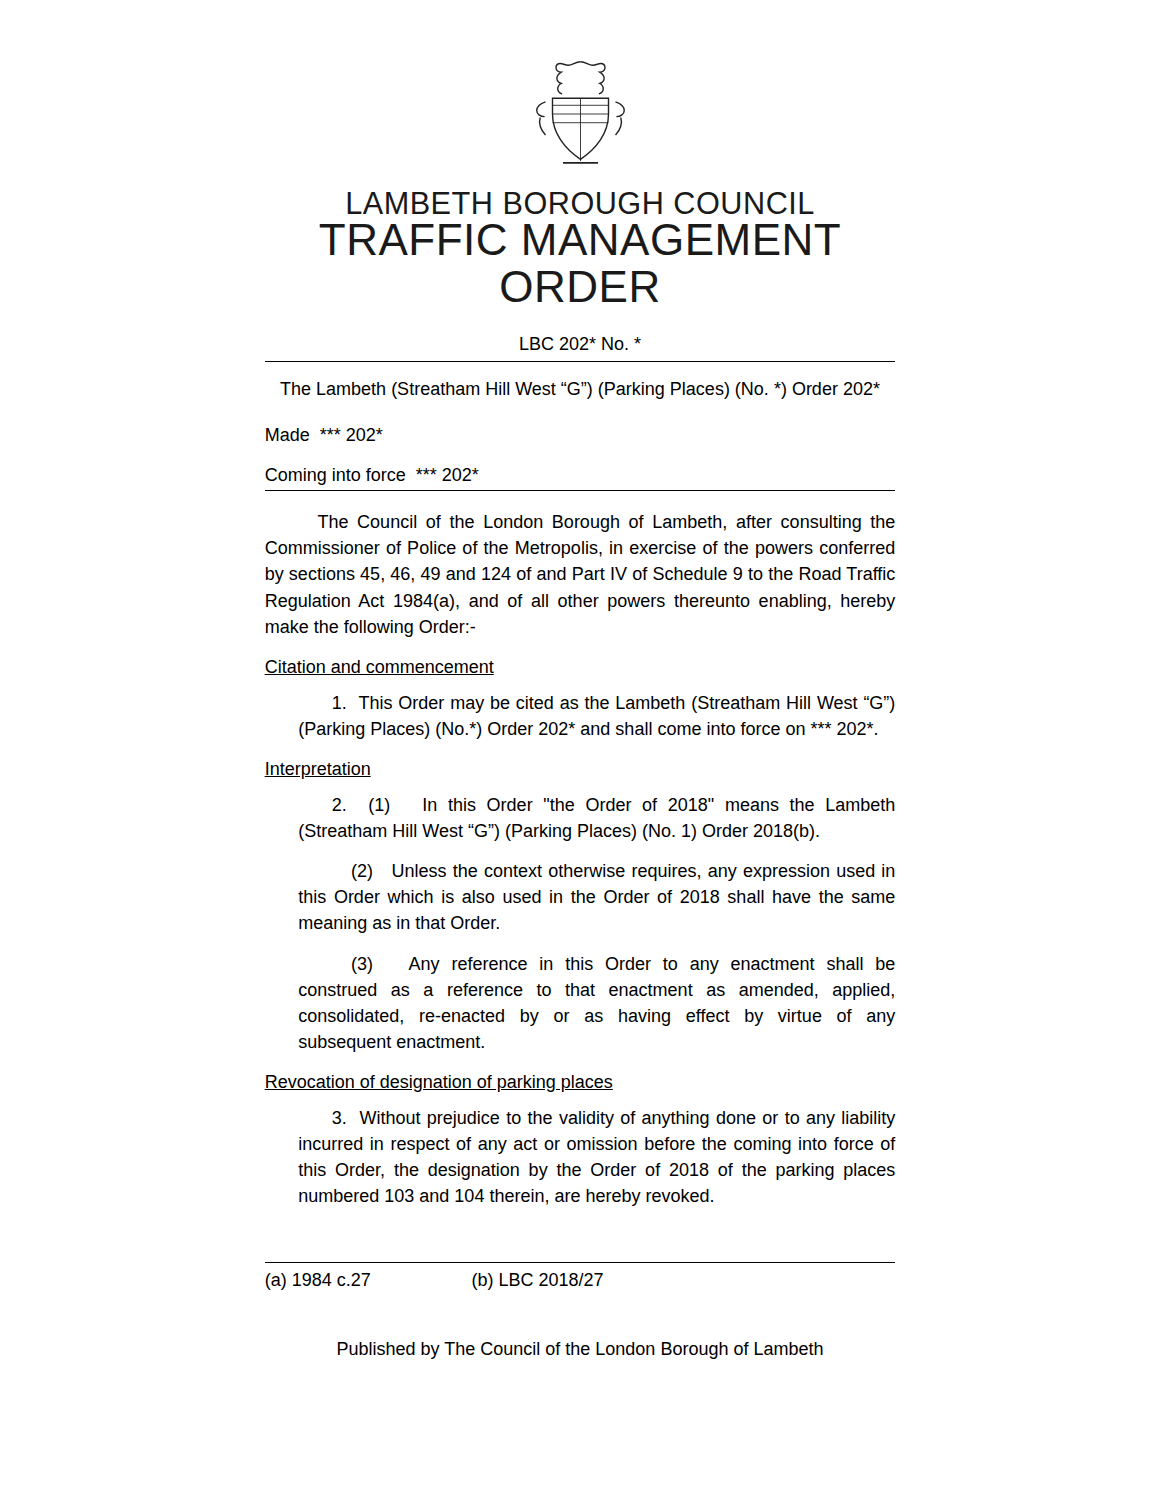LAMBETH BOROUGH COUNCIL
TRAFFIC MANAGEMENT ORDER
LBC 202* No. *
The Lambeth (Streatham Hill West “G”) (Parking Places) (No. *) Order 202*
Made *** 202*
Coming into force *** 202*
The Council of the London Borough of Lambeth, after consulting the Commissioner of Police of the Metropolis, in exercise of the powers conferred by sections 45, 46, 49 and 124 of and Part IV of Schedule 9 to the Road Traffic Regulation Act 1984(a), and of all other powers thereunto enabling, hereby make the following Order:-
Citation and commencement
1. This Order may be cited as the Lambeth (Streatham Hill West “G”) (Parking Places) (No.*) Order 202* and shall come into force on *** 202*.
Interpretation
2. (1) In this Order "the Order of 2018" means the Lambeth (Streatham Hill West “G”) (Parking Places) (No. 1) Order 2018(b).
(2) Unless the context otherwise requires, any expression used in this Order which is also used in the Order of 2018 shall have the same meaning as in that Order.
(3) Any reference in this Order to any enactment shall be construed as a reference to that enactment as amended, applied, consolidated, re-enacted by or as having effect by virtue of any subsequent enactment.
Revocation of designation of parking places
3. Without prejudice to the validity of anything done or to any liability incurred in respect of any act or omission before the coming into force of this Order, the designation by the Order of 2018 of the parking places numbered 103 and 104 therein, are hereby revoked.
(a) 1984 c.27 (b) LBC 2018/27
Published by The Council of the London Borough of Lambeth